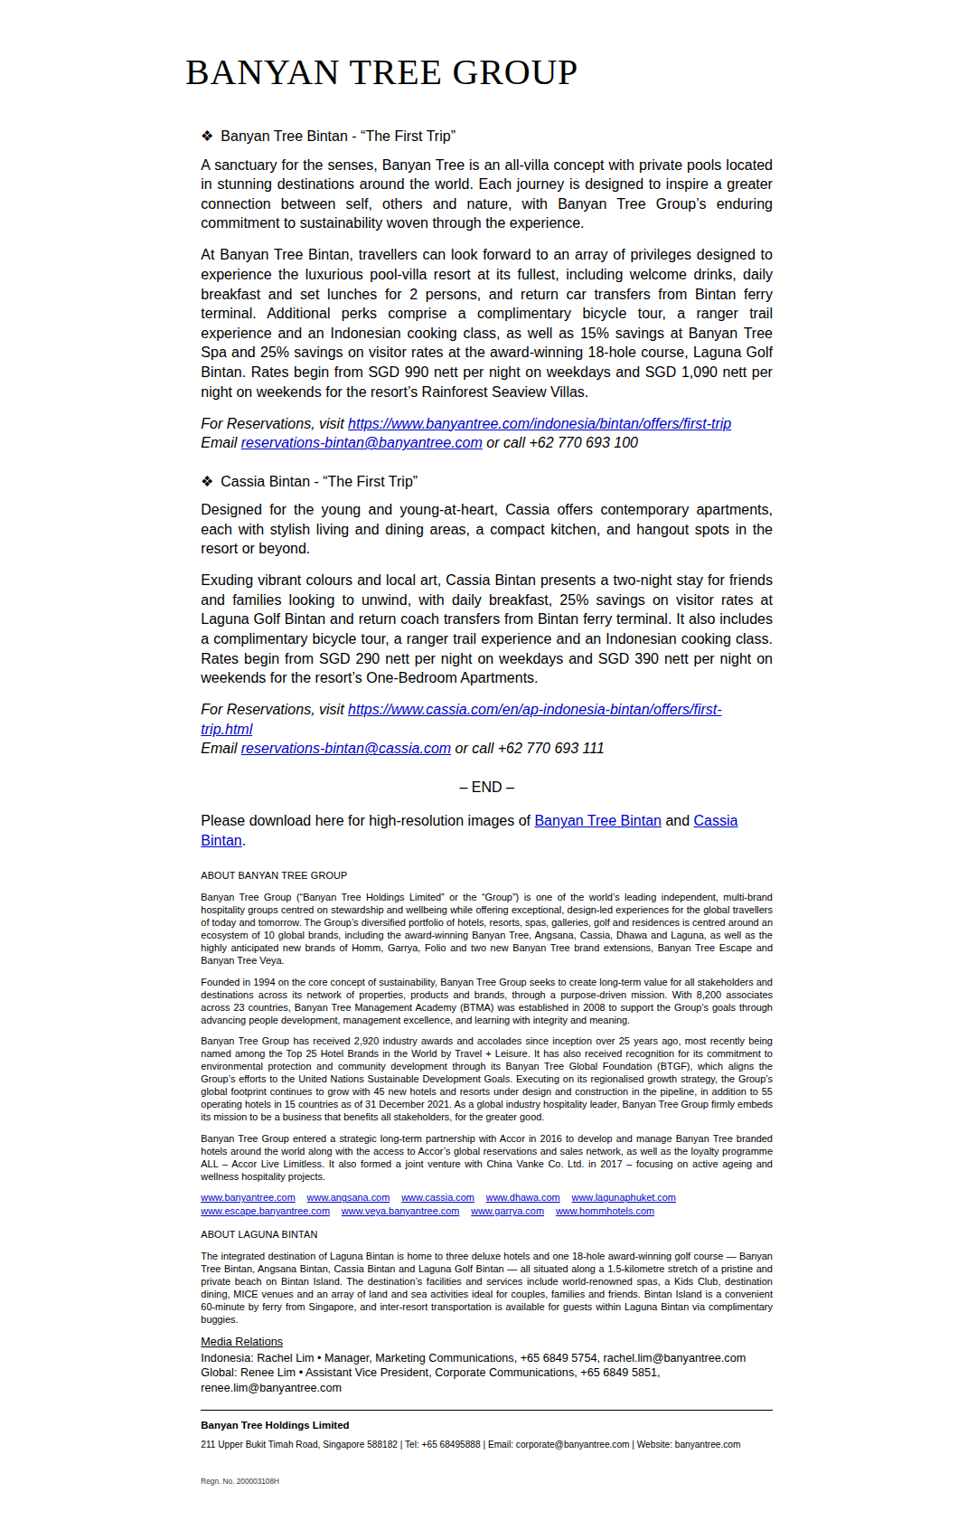BANYAN TREE GROUP
Banyan Tree Bintan - “The First Trip”
A sanctuary for the senses, Banyan Tree is an all-villa concept with private pools located in stunning destinations around the world. Each journey is designed to inspire a greater connection between self, others and nature, with Banyan Tree Group’s enduring commitment to sustainability woven through the experience.
At Banyan Tree Bintan, travellers can look forward to an array of privileges designed to experience the luxurious pool-villa resort at its fullest, including welcome drinks, daily breakfast and set lunches for 2 persons, and return car transfers from Bintan ferry terminal. Additional perks comprise a complimentary bicycle tour, a ranger trail experience and an Indonesian cooking class, as well as 15% savings at Banyan Tree Spa and 25% savings on visitor rates at the award-winning 18-hole course, Laguna Golf Bintan. Rates begin from SGD 990 nett per night on weekdays and SGD 1,090 nett per night on weekends for the resort’s Rainforest Seaview Villas.
For Reservations, visit https://www.banyantree.com/indonesia/bintan/offers/first-trip
Email reservations-bintan@banyantree.com or call +62 770 693 100
Cassia Bintan - “The First Trip”
Designed for the young and young-at-heart, Cassia offers contemporary apartments, each with stylish living and dining areas, a compact kitchen, and hangout spots in the resort or beyond.
Exuding vibrant colours and local art, Cassia Bintan presents a two-night stay for friends and families looking to unwind, with daily breakfast, 25% savings on visitor rates at Laguna Golf Bintan and return coach transfers from Bintan ferry terminal. It also includes a complimentary bicycle tour, a ranger trail experience and an Indonesian cooking class. Rates begin from SGD 290 nett per night on weekdays and SGD 390 nett per night on weekends for the resort’s One-Bedroom Apartments.
For Reservations, visit https://www.cassia.com/en/ap-indonesia-bintan/offers/first-trip.html
Email reservations-bintan@cassia.com or call +62 770 693 111
– END –
Please download here for high-resolution images of Banyan Tree Bintan and Cassia Bintan.
ABOUT BANYAN TREE GROUP
Banyan Tree Group (“Banyan Tree Holdings Limited” or the “Group”) is one of the world’s leading independent, multi-brand hospitality groups centred on stewardship and wellbeing while offering exceptional, design-led experiences for the global travellers of today and tomorrow. The Group’s diversified portfolio of hotels, resorts, spas, galleries, golf and residences is centred around an ecosystem of 10 global brands, including the award-winning Banyan Tree, Angsana, Cassia, Dhawa and Laguna, as well as the highly anticipated new brands of Homm, Garrya, Folio and two new Banyan Tree brand extensions, Banyan Tree Escape and Banyan Tree Veya.
Founded in 1994 on the core concept of sustainability, Banyan Tree Group seeks to create long-term value for all stakeholders and destinations across its network of properties, products and brands, through a purpose-driven mission. With 8,200 associates across 23 countries, Banyan Tree Management Academy (BTMA) was established in 2008 to support the Group’s goals through advancing people development, management excellence, and learning with integrity and meaning.
Banyan Tree Group has received 2,920 industry awards and accolades since inception over 25 years ago, most recently being named among the Top 25 Hotel Brands in the World by Travel + Leisure. It has also received recognition for its commitment to environmental protection and community development through its Banyan Tree Global Foundation (BTGF), which aligns the Group’s efforts to the United Nations Sustainable Development Goals. Executing on its regionalised growth strategy, the Group’s global footprint continues to grow with 45 new hotels and resorts under design and construction in the pipeline, in addition to 55 operating hotels in 15 countries as of 31 December 2021. As a global industry hospitality leader, Banyan Tree Group firmly embeds its mission to be a business that benefits all stakeholders, for the greater good.
Banyan Tree Group entered a strategic long-term partnership with Accor in 2016 to develop and manage Banyan Tree branded hotels around the world along with the access to Accor’s global reservations and sales network, as well as the loyalty programme ALL – Accor Live Limitless. It also formed a joint venture with China Vanke Co. Ltd. in 2017 – focusing on active ageing and wellness hospitality projects.
www.banyantree.com www.angsana.com www.cassia.com www.dhawa.com www.lagunaphuket.com
www.escape.banyantree.com www.veya.banyantree.com www.garrya.com www.hommhotels.com
ABOUT LAGUNA BINTAN
The integrated destination of Laguna Bintan is home to three deluxe hotels and one 18-hole award-winning golf course — Banyan Tree Bintan, Angsana Bintan, Cassia Bintan and Laguna Golf Bintan — all situated along a 1.5-kilometre stretch of a pristine and private beach on Bintan Island. The destination’s facilities and services include world-renowned spas, a Kids Club, destination dining, MICE venues and an array of land and sea activities ideal for couples, families and friends. Bintan Island is a convenient 60-minute by ferry from Singapore, and inter-resort transportation is available for guests within Laguna Bintan via complimentary buggies.
Media Relations
Indonesia: Rachel Lim • Manager, Marketing Communications, +65 6849 5754, rachel.lim@banyantree.com
Global: Renee Lim • Assistant Vice President, Corporate Communications, +65 6849 5851, renee.lim@banyantree.com
Banyan Tree Holdings Limited
211 Upper Bukit Timah Road, Singapore 588182 | Tel: +65 68495888 | Email: corporate@banyantree.com | Website: banyantree.com
Regn. No. 200003108H